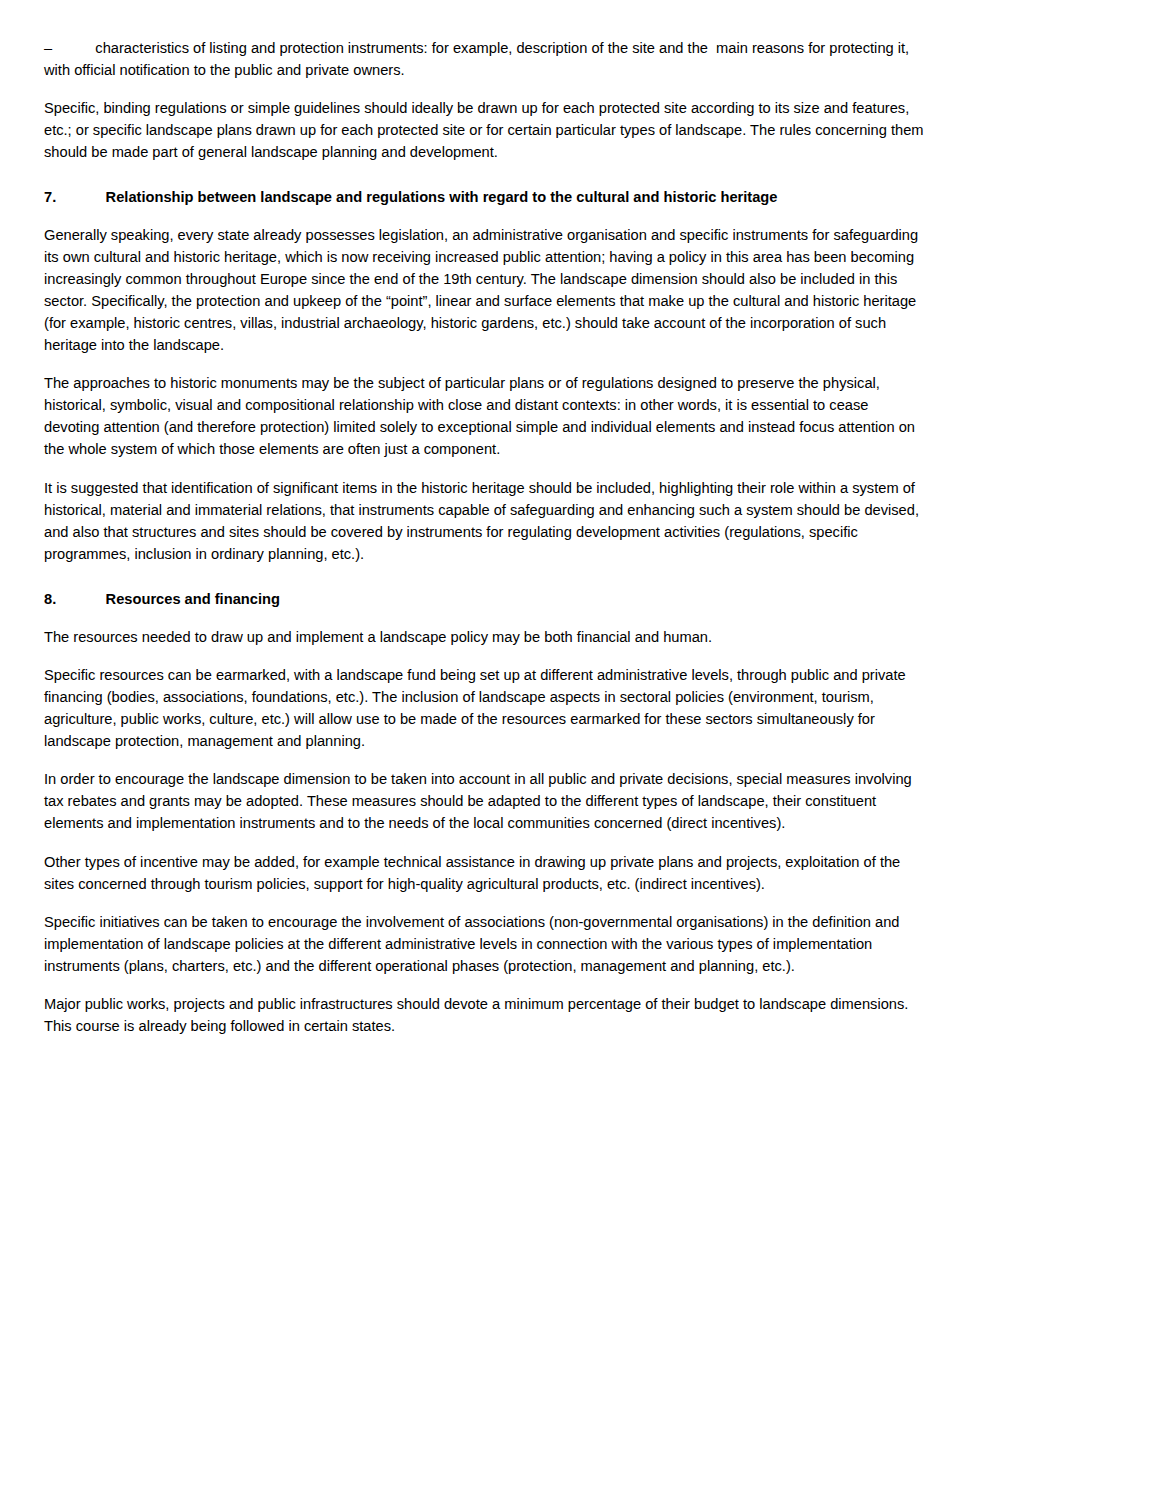–characteristics of listing and protection instruments: for example, description of the site and the main reasons for protecting it, with official notification to the public and private owners.
Specific, binding regulations or simple guidelines should ideally be drawn up for each protected site according to its size and features, etc.; or specific landscape plans drawn up for each protected site or for certain particular types of landscape. The rules concerning them should be made part of general landscape planning and development.
7. Relationship between landscape and regulations with regard to the cultural and historic heritage
Generally speaking, every state already possesses legislation, an administrative organisation and specific instruments for safeguarding its own cultural and historic heritage, which is now receiving increased public attention; having a policy in this area has been becoming increasingly common throughout Europe since the end of the 19th century. The landscape dimension should also be included in this sector. Specifically, the protection and upkeep of the “point”, linear and surface elements that make up the cultural and historic heritage (for example, historic centres, villas, industrial archaeology, historic gardens, etc.) should take account of the incorporation of such heritage into the landscape.
The approaches to historic monuments may be the subject of particular plans or of regulations designed to preserve the physical, historical, symbolic, visual and compositional relationship with close and distant contexts: in other words, it is essential to cease devoting attention (and therefore protection) limited solely to exceptional simple and individual elements and instead focus attention on the whole system of which those elements are often just a component.
It is suggested that identification of significant items in the historic heritage should be included, highlighting their role within a system of historical, material and immaterial relations, that instruments capable of safeguarding and enhancing such a system should be devised, and also that structures and sites should be covered by instruments for regulating development activities (regulations, specific programmes, inclusion in ordinary planning, etc.).
8. Resources and financing
The resources needed to draw up and implement a landscape policy may be both financial and human.
Specific resources can be earmarked, with a landscape fund being set up at different administrative levels, through public and private financing (bodies, associations, foundations, etc.). The inclusion of landscape aspects in sectoral policies (environment, tourism, agriculture, public works, culture, etc.) will allow use to be made of the resources earmarked for these sectors simultaneously for landscape protection, management and planning.
In order to encourage the landscape dimension to be taken into account in all public and private decisions, special measures involving tax rebates and grants may be adopted. These measures should be adapted to the different types of landscape, their constituent elements and implementation instruments and to the needs of the local communities concerned (direct incentives).
Other types of incentive may be added, for example technical assistance in drawing up private plans and projects, exploitation of the sites concerned through tourism policies, support for high-quality agricultural products, etc. (indirect incentives).
Specific initiatives can be taken to encourage the involvement of associations (non-governmental organisations) in the definition and implementation of landscape policies at the different administrative levels in connection with the various types of implementation instruments (plans, charters, etc.) and the different operational phases (protection, management and planning, etc.).
Major public works, projects and public infrastructures should devote a minimum percentage of their budget to landscape dimensions. This course is already being followed in certain states.